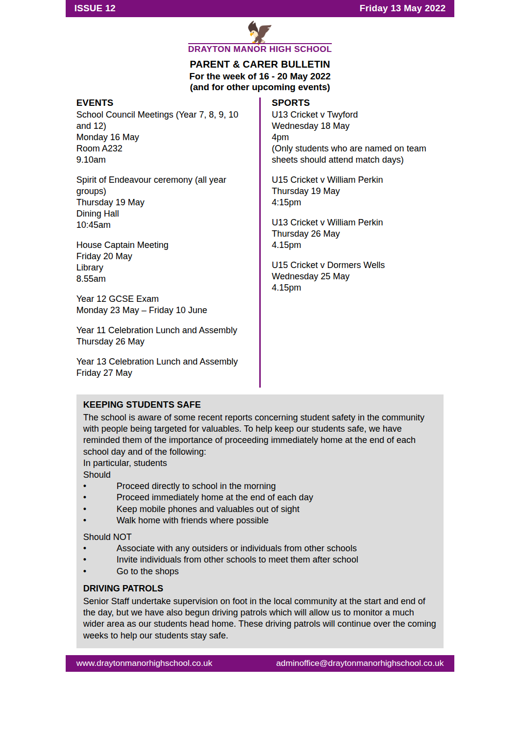ISSUE 12 Friday 13 May 2022
🦅 DRAYTON MANOR HIGH SCHOOL
PARENT & CARER BULLETIN
For the week of 16 - 20 May 2022
(and for other upcoming events)
EVENTS
School Council Meetings (Year 7, 8, 9, 10 and 12)
Monday 16 May
Room A232
9.10am
Spirit of Endeavour ceremony (all year groups)
Thursday 19 May
Dining Hall
10:45am
House Captain Meeting
Friday 20 May
Library
8.55am
Year 12 GCSE Exam
Monday 23 May – Friday 10 June
Year 11 Celebration Lunch and Assembly
Thursday 26 May
Year 13 Celebration Lunch and Assembly
Friday 27 May
SPORTS
U13 Cricket v Twyford
Wednesday 18 May
4pm
(Only students who are named on team sheets should attend match days)
U15 Cricket v William Perkin
Thursday 19 May
4:15pm
U13 Cricket v William Perkin
Thursday 26 May
4.15pm
U15 Cricket v Dormers Wells
Wednesday 25 May
4.15pm
KEEPING STUDENTS SAFE
The school is aware of some recent reports concerning student safety in the community with people being targeted for valuables. To help keep our students safe, we have reminded them of the importance of proceeding immediately home at the end of each school day and of the following:
In particular, students
Should
Proceed directly to school in the morning
Proceed immediately home at the end of each day
Keep mobile phones and valuables out of sight
Walk home with friends where possible
Should NOT
Associate with any outsiders or individuals from other schools
Invite individuals from other schools to meet them after school
Go to the shops
DRIVING PATROLS
Senior Staff undertake supervision on foot in the local community at the start and end of the day, but we have also begun driving patrols which will allow us to monitor a much wider area as our students head home. These driving patrols will continue over the coming weeks to help our students stay safe.
www.draytonmanorhighschool.co.uk adminoffice@draytonmanorhighschool.co.uk